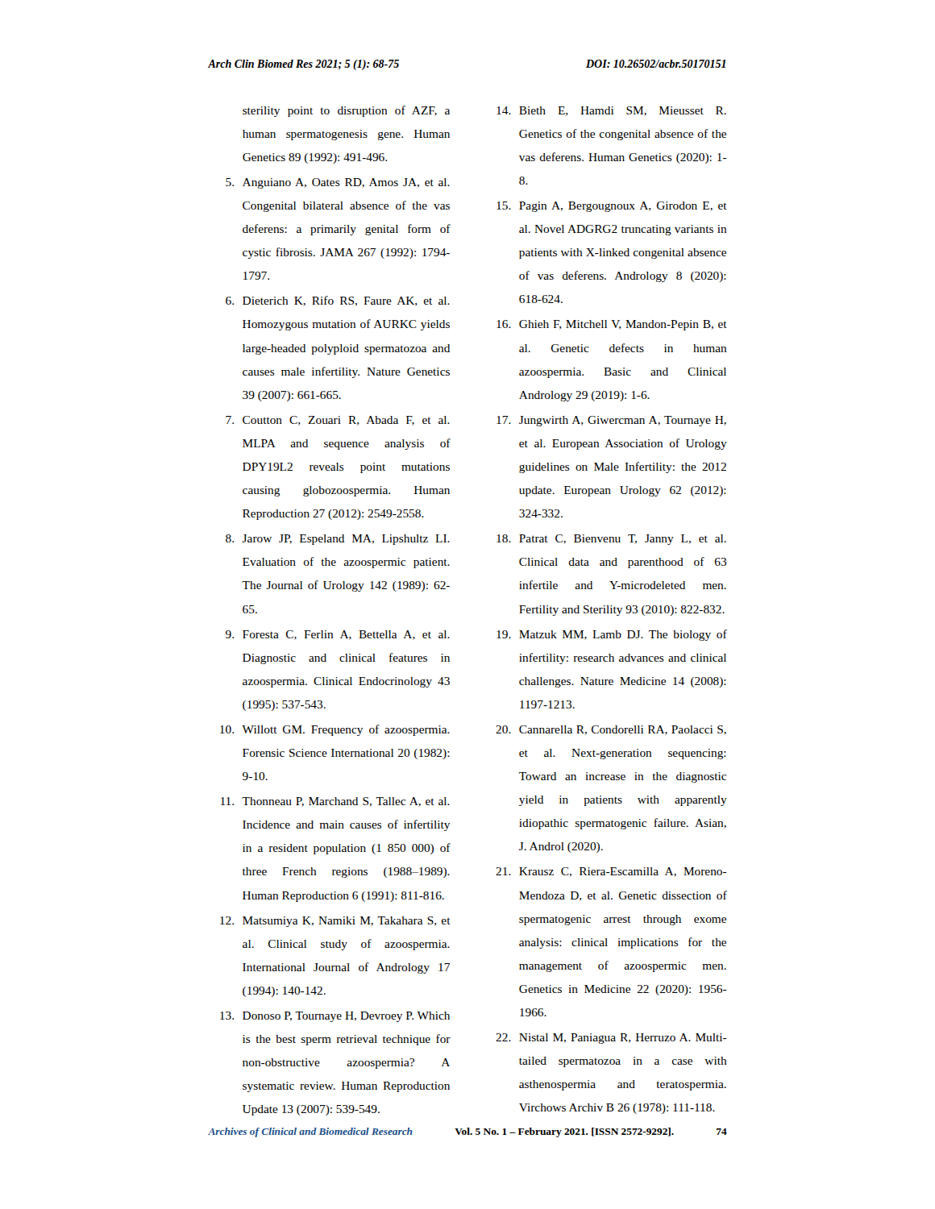Arch Clin Biomed Res 2021; 5 (1): 68-75
DOI: 10.26502/acbr.50170151
sterility point to disruption of AZF, a human spermatogenesis gene. Human Genetics 89 (1992): 491-496.
Anguiano A, Oates RD, Amos JA, et al. Congenital bilateral absence of the vas deferens: a primarily genital form of cystic fibrosis. JAMA 267 (1992): 1794-1797.
Dieterich K, Rifo RS, Faure AK, et al. Homozygous mutation of AURKC yields large-headed polyploid spermatozoa and causes male infertility. Nature Genetics 39 (2007): 661-665.
Coutton C, Zouari R, Abada F, et al. MLPA and sequence analysis of DPY19L2 reveals point mutations causing globozoospermia. Human Reproduction 27 (2012): 2549-2558.
Jarow JP, Espeland MA, Lipshultz LI. Evaluation of the azoospermic patient. The Journal of Urology 142 (1989): 62-65.
Foresta C, Ferlin A, Bettella A, et al. Diagnostic and clinical features in azoospermia. Clinical Endocrinology 43 (1995): 537-543.
Willott GM. Frequency of azoospermia. Forensic Science International 20 (1982): 9-10.
Thonneau P, Marchand S, Tallec A, et al. Incidence and main causes of infertility in a resident population (1 850 000) of three French regions (1988–1989). Human Reproduction 6 (1991): 811-816.
Matsumiya K, Namiki M, Takahara S, et al. Clinical study of azoospermia. International Journal of Andrology 17 (1994): 140-142.
Donoso P, Tournaye H, Devroey P. Which is the best sperm retrieval technique for non-obstructive azoospermia? A systematic review. Human Reproduction Update 13 (2007): 539-549.
Bieth E, Hamdi SM, Mieusset R. Genetics of the congenital absence of the vas deferens. Human Genetics (2020): 1-8.
Pagin A, Bergougnoux A, Girodon E, et al. Novel ADGRG2 truncating variants in patients with X-linked congenital absence of vas deferens. Andrology 8 (2020): 618-624.
Ghieh F, Mitchell V, Mandon-Pepin B, et al. Genetic defects in human azoospermia. Basic and Clinical Andrology 29 (2019): 1-6.
Jungwirth A, Giwercman A, Tournaye H, et al. European Association of Urology guidelines on Male Infertility: the 2012 update. European Urology 62 (2012): 324-332.
Patrat C, Bienvenu T, Janny L, et al. Clinical data and parenthood of 63 infertile and Y-microdeleted men. Fertility and Sterility 93 (2010): 822-832.
Matzuk MM, Lamb DJ. The biology of infertility: research advances and clinical challenges. Nature Medicine 14 (2008): 1197-1213.
Cannarella R, Condorelli RA, Paolacci S, et al. Next-generation sequencing: Toward an increase in the diagnostic yield in patients with apparently idiopathic spermatogenic failure. Asian, J. Androl (2020).
Krausz C, Riera-Escamilla A, Moreno-Mendoza D, et al. Genetic dissection of spermatogenic arrest through exome analysis: clinical implications for the management of azoospermic men. Genetics in Medicine 22 (2020): 1956-1966.
Nistal M, Paniagua R, Herruzo A. Multi-tailed spermatozoa in a case with asthenospermia and teratospermia. Virchows Archiv B 26 (1978): 111-118.
Archives of Clinical and Biomedical Research
Vol. 5 No. 1 – February 2021. [ISSN 2572-9292].
74